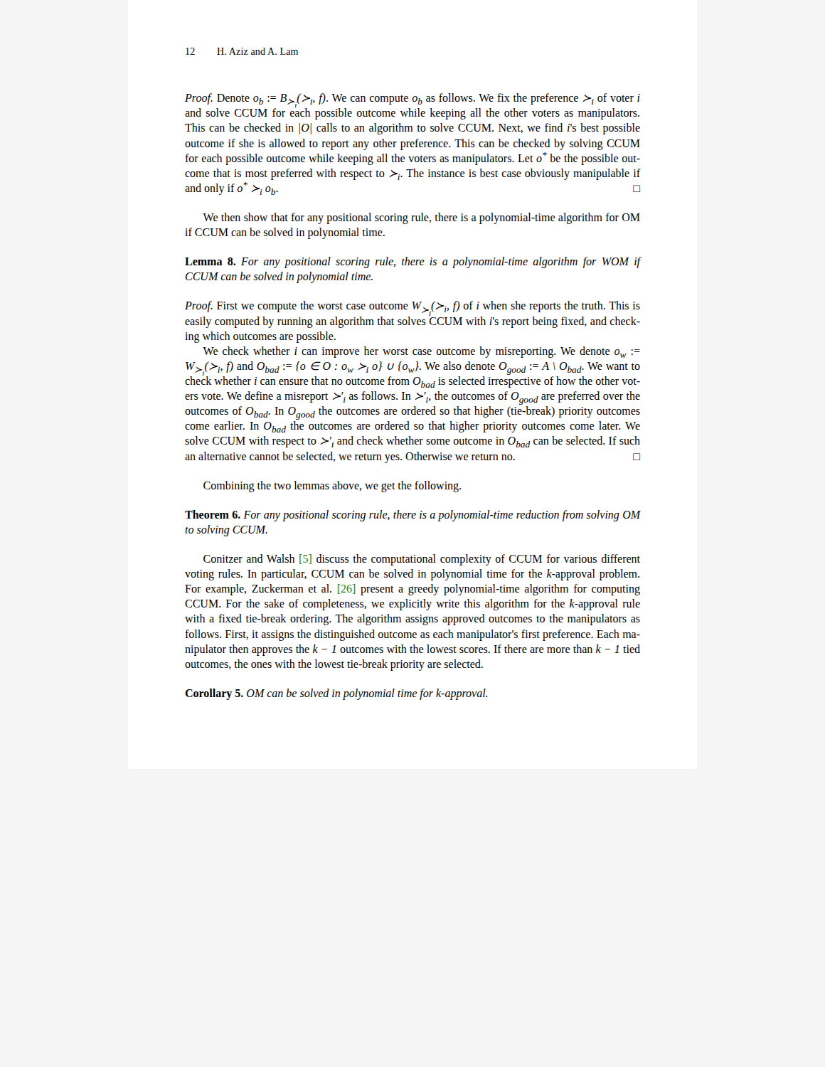12 H. Aziz and A. Lam
Proof. Denote ob := B≻i(≻i, f). We can compute ob as follows. We fix the preference ≻i of voter i and solve CCUM for each possible outcome while keeping all the other voters as manipulators. This can be checked in |O| calls to an algorithm to solve CCUM. Next, we find i's best possible outcome if she is allowed to report any other preference. This can be checked by solving CCUM for each possible outcome while keeping all the voters as manipulators. Let o* be the possible outcome that is most preferred with respect to ≻i. The instance is best case obviously manipulable if and only if o* ≻i ob. □
We then show that for any positional scoring rule, there is a polynomial-time algorithm for OM if CCUM can be solved in polynomial time.
Lemma 8. For any positional scoring rule, there is a polynomial-time algorithm for WOM if CCUM can be solved in polynomial time.
Proof. First we compute the worst case outcome W≻i(≻i, f) of i when she reports the truth. This is easily computed by running an algorithm that solves CCUM with i's report being fixed, and checking which outcomes are possible.
We check whether i can improve her worst case outcome by misreporting. We denote ow := W≻i(≻i, f) and Obad := {o ∈ O : ow ≻i o} ∪ {ow}. We also denote Ogood := A \ Obad. We want to check whether i can ensure that no outcome from Obad is selected irrespective of how the other voters vote. We define a misreport ≻′i as follows. In ≻′i, the outcomes of Ogood are preferred over the outcomes of Obad. In Ogood the outcomes are ordered so that higher (tie-break) priority outcomes come earlier. In Obad the outcomes are ordered so that higher priority outcomes come later. We solve CCUM with respect to ≻′i and check whether some outcome in Obad can be selected. If such an alternative cannot be selected, we return yes. Otherwise we return no. □
Combining the two lemmas above, we get the following.
Theorem 6. For any positional scoring rule, there is a polynomial-time reduction from solving OM to solving CCUM.
Conitzer and Walsh [5] discuss the computational complexity of CCUM for various different voting rules. In particular, CCUM can be solved in polynomial time for the k-approval problem. For example, Zuckerman et al. [26] present a greedy polynomial-time algorithm for computing CCUM. For the sake of completeness, we explicitly write this algorithm for the k-approval rule with a fixed tie-break ordering. The algorithm assigns approved outcomes to the manipulators as follows. First, it assigns the distinguished outcome as each manipulator's first preference. Each manipulator then approves the k − 1 outcomes with the lowest scores. If there are more than k − 1 tied outcomes, the ones with the lowest tie-break priority are selected.
Corollary 5. OM can be solved in polynomial time for k-approval.